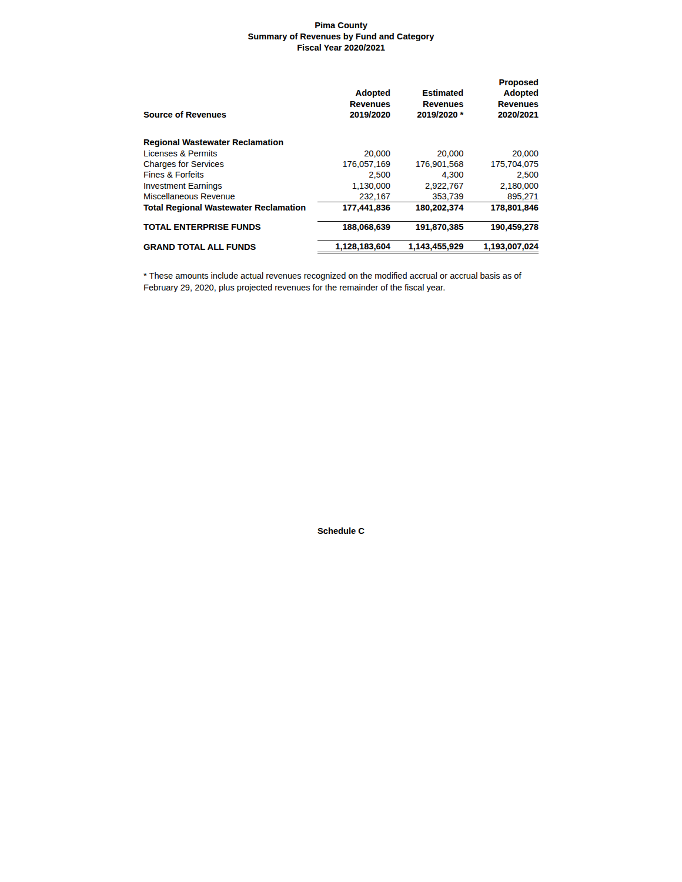Pima County
Summary of Revenues by Fund and Category
Fiscal Year 2020/2021
| | Proposed | Proposed | Proposed |
| --- | --- | --- | --- |
| | Adopted | Estimated | Adopted |
| | Revenues | Revenues | Revenues |
| Source of Revenues | 2019/2020 | 2019/2020 * | 2020/2021 |
| Regional Wastewater Reclamation |
| Licenses & Permits | 20,000 | 20,000 | 20,000 |
| Charges for Services | 176,057,169 | 176,901,568 | 175,704,075 |
| Fines & Forfeits | 2,500 | 4,300 | 2,500 |
| Investment Earnings | 1,130,000 | 2,922,767 | 2,180,000 |
| Miscellaneous Revenue | 232,167 | 353,739 | 895,271 |
| Total Regional Wastewater Reclamation | 177,441,836 | 180,202,374 | 178,801,846 |
| TOTAL ENTERPRISE FUNDS | 188,068,639 | 191,870,385 | 190,459,278 |
| GRAND TOTAL ALL FUNDS | 1,128,183,604 | 1,143,455,929 | 1,193,007,024 |
* These amounts include actual revenues recognized on the modified accrual or accrual basis as of February 29, 2020, plus projected revenues for the remainder of the fiscal year.
Schedule C